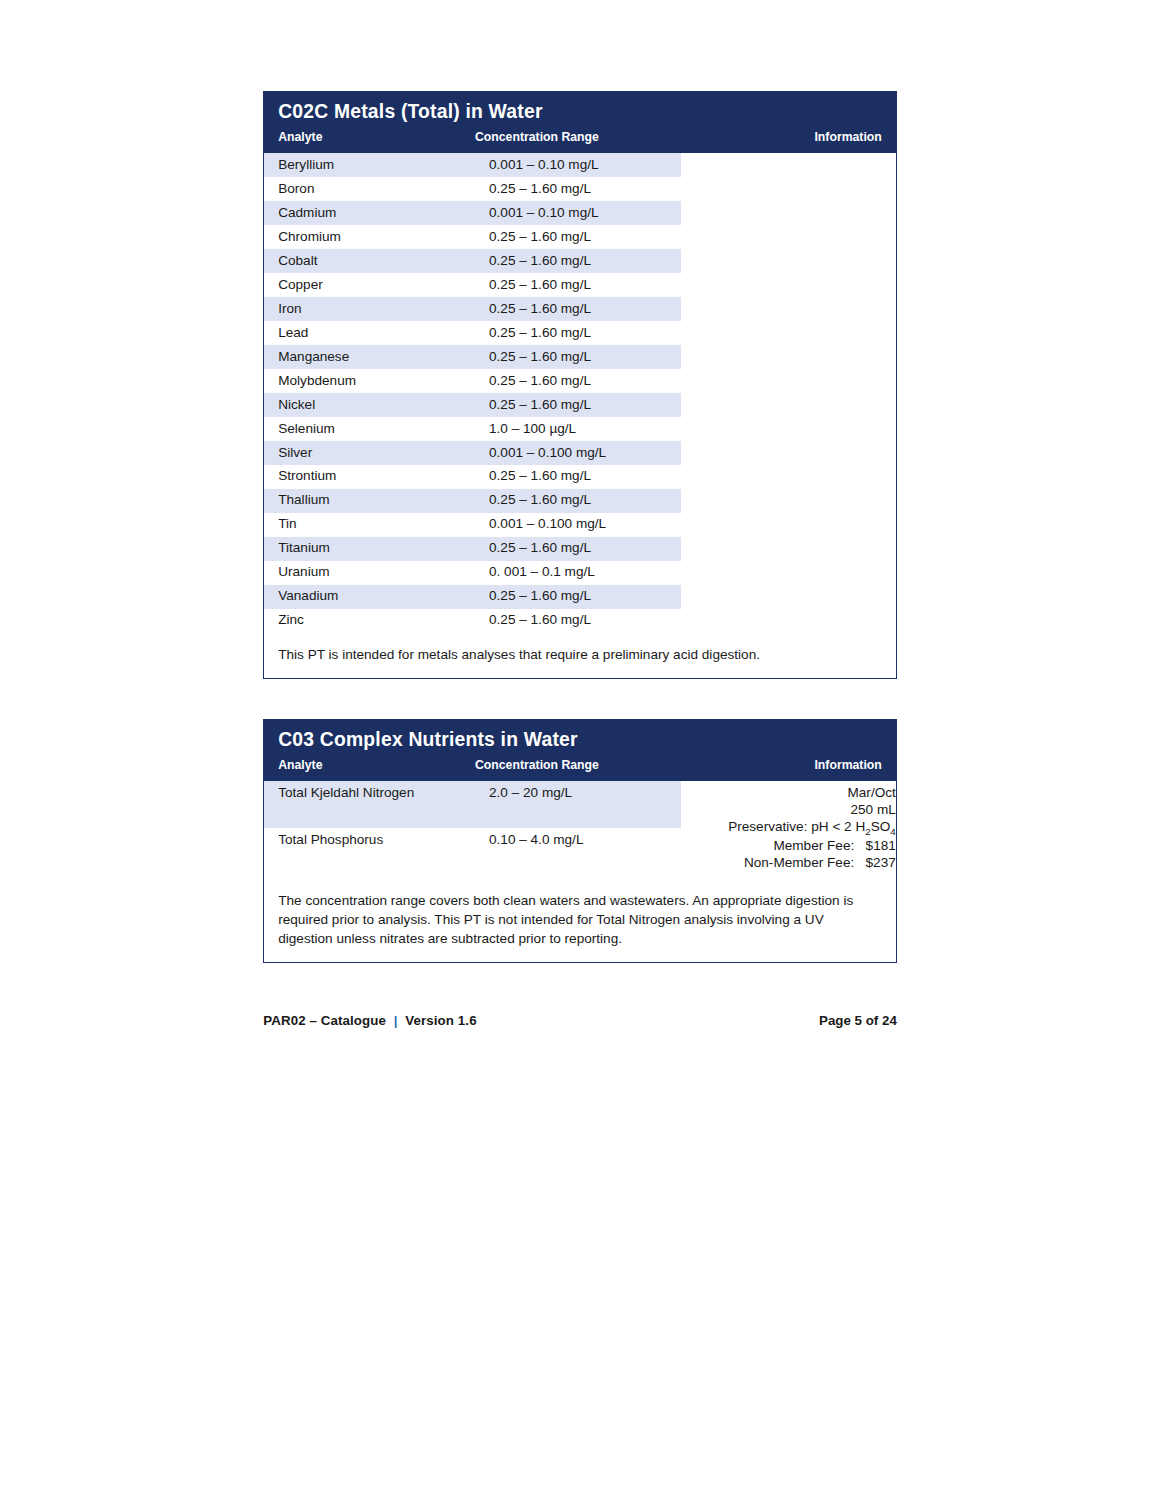C02C Metals (Total) in Water
Analyte Concentration Range Information
| Beryllium | 0.001 – 0.10 mg/L | |
| Boron | 0.25 – 1.60 mg/L |
| Cadmium | 0.001 – 0.10 mg/L |
| Chromium | 0.25 – 1.60 mg/L |
| Cobalt | 0.25 – 1.60 mg/L |
| Copper | 0.25 – 1.60 mg/L |
| Iron | 0.25 – 1.60 mg/L |
| Lead | 0.25 – 1.60 mg/L |
| Manganese | 0.25 – 1.60 mg/L |
| Molybdenum | 0.25 – 1.60 mg/L |
| Nickel | 0.25 – 1.60 mg/L |
| Selenium | 1.0 – 100 µg/L |
| Silver | 0.001 – 0.100 mg/L |
| Strontium | 0.25 – 1.60 mg/L |
| Thallium | 0.25 – 1.60 mg/L |
| Tin | 0.001 – 0.100 mg/L |
| Titanium | 0.25 – 1.60 mg/L |
| Uranium | 0. 001 – 0.1 mg/L |
| Vanadium | 0.25 – 1.60 mg/L |
| Zinc | 0.25 – 1.60 mg/L |
This PT is intended for metals analyses that require a preliminary acid digestion.
C03 Complex Nutrients in Water
Analyte Concentration Range Information
| Total Kjeldahl Nitrogen | 2.0 – 20 mg/L | Mar/Oct 250 mL Preservative: pH < 2 H 2 SO 4 Member Fee: $181 Non-Member Fee: $237 |
| Total Phosphorus | 0.10 – 4.0 mg/L |
The concentration range covers both clean waters and wastewaters. An appropriate digestion is required prior to analysis. This PT is not intended for Total Nitrogen analysis involving a UV digestion unless nitrates are subtracted prior to reporting.
PAR02 – Catalogue | Version 1.6
Page 5 of 24